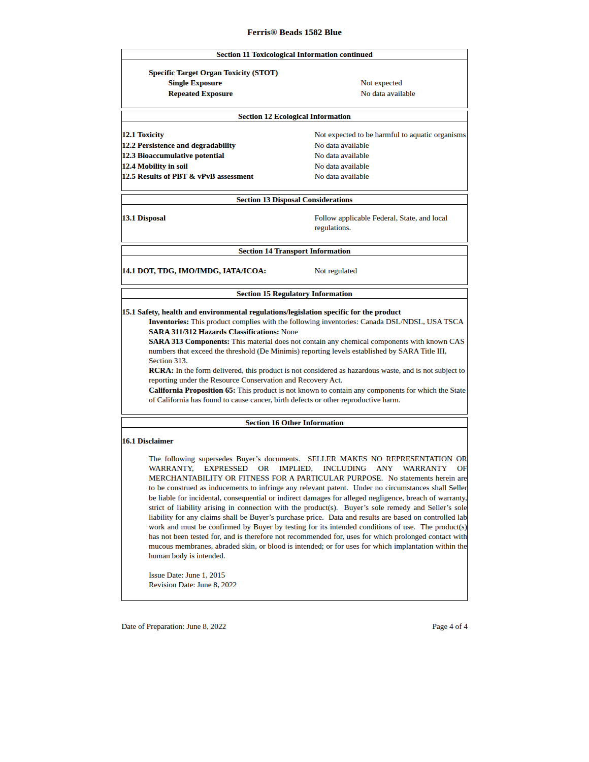Ferris® Beads 1582 Blue
| Section 11 Toxicological Information continued |
| Specific Target Organ Toxicity (STOT) Single Exposure Not expected Repeated Exposure No data available |
| Section 12 Ecological Information |
| 12.1 Toxicity Not expected to be harmful to aquatic organisms 12.2 Persistence and degradability No data available 12.3 Bioaccumulative potential No data available 12.4 Mobility in soil No data available 12.5 Results of PBT & vPvB assessment No data available |
| Section 13 Disposal Considerations |
| 13.1 Disposal Follow applicable Federal, State, and local regulations. |
| Section 14 Transport Information |
| 14.1 DOT, TDG, IMO/IMDG, IATA/ICOA: Not regulated |
| Section 15 Regulatory Information |
| 15.1 Safety, health and environmental regulations/legislation specific for the product Inventories: This product complies with the following inventories: Canada DSL/NDSL, USA TSCA SARA 311/312 Hazards Classifications: None SARA 313 Components: This material does not contain any chemical components with known CAS numbers that exceed the threshold (De Minimis) reporting levels established by SARA Title III, Section 313. RCRA: In the form delivered, this product is not considered as hazardous waste, and is not subject to reporting under the Resource Conservation and Recovery Act. California Proposition 65: This product is not known to contain any components for which the State of California has found to cause cancer, birth defects or other reproductive harm. |
| Section 16 Other Information |
| 16.1 Disclaimer The following supersedes Buyer’s documents. SELLER MAKES NO REPRESENTATION OR WARRANTY, EXPRESSED OR IMPLIED, INCLUDING ANY WARRANTY OF MERCHANTABILITY OR FITNESS FOR A PARTICULAR PURPOSE. No statements herein are to be construed as inducements to infringe any relevant patent. Under no circumstances shall Seller be liable for incidental, consequential or indirect damages for alleged negligence, breach of warranty, strict of liability arising in connection with the product(s). Buyer’s sole remedy and Seller’s sole liability for any claims shall be Buyer’s purchase price. Data and results are based on controlled lab work and must be confirmed by Buyer by testing for its intended conditions of use. The product(s) has not been tested for, and is therefore not recommended for, uses for which prolonged contact with mucous membranes, abraded skin, or blood is intended; or for uses for which implantation within the human body is intended. Issue Date: June 1, 2015 Revision Date: June 8, 2022 |
Date of Preparation: June 8, 2022
Page 4 of 4